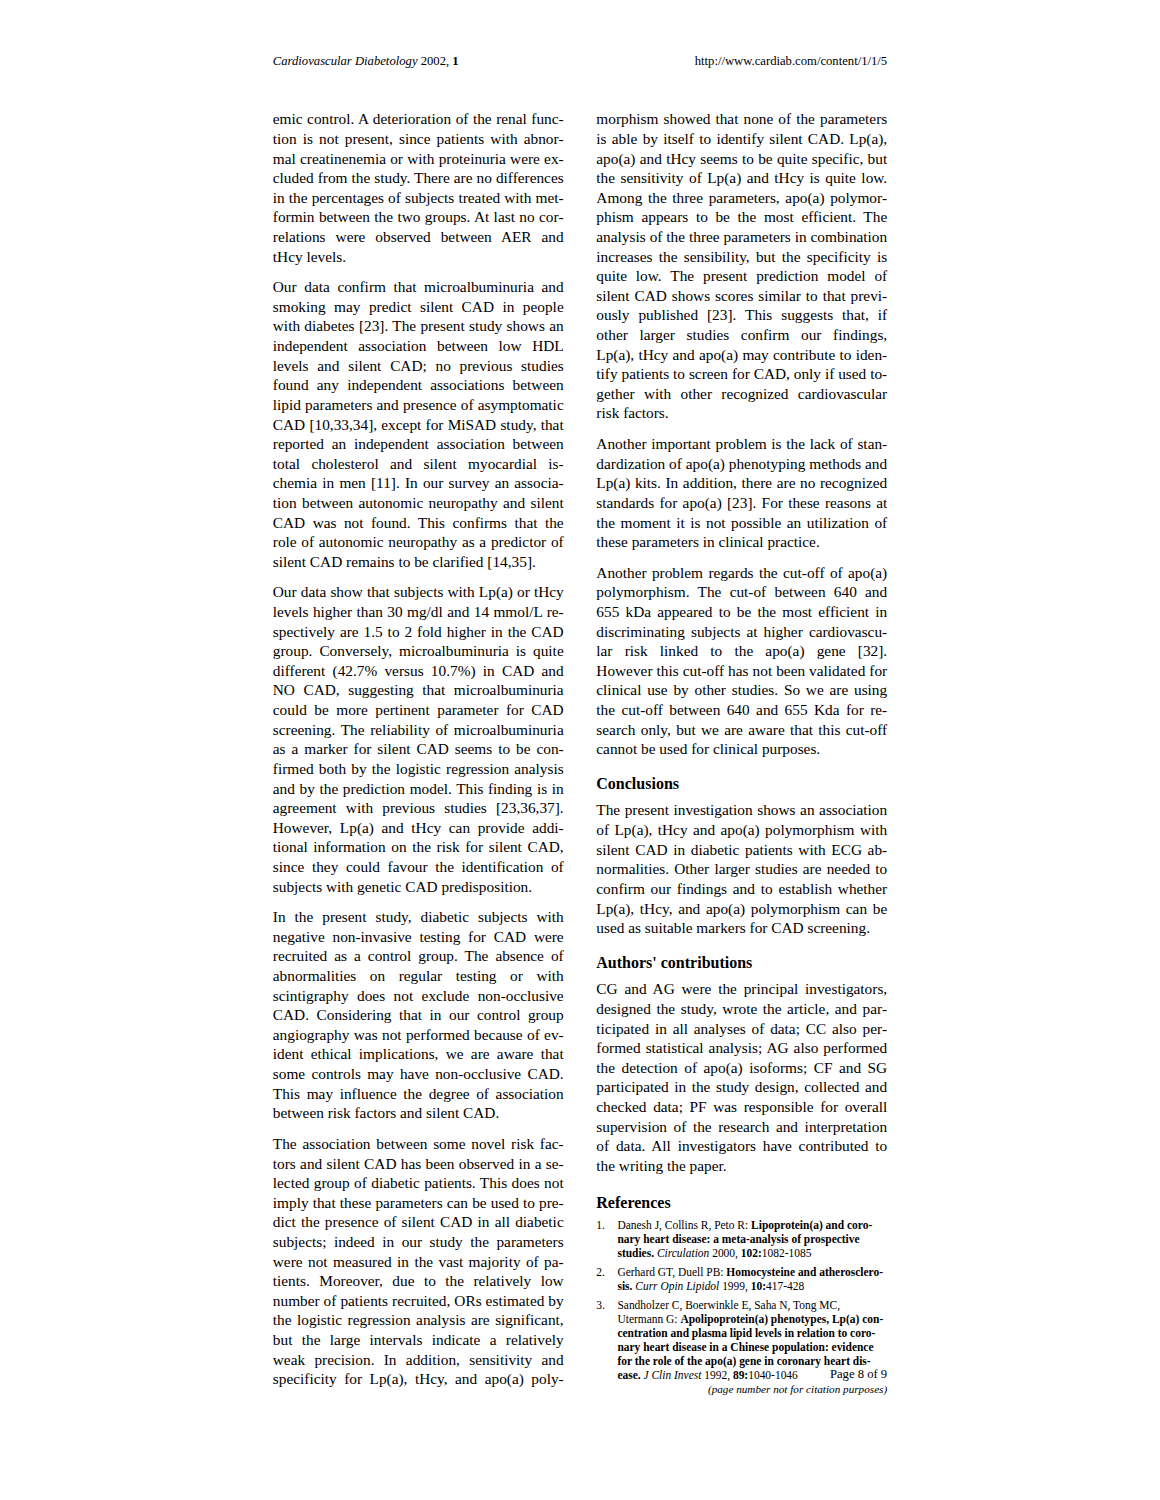Cardiovascular Diabetology 2002, 1
http://www.cardiab.com/content/1/1/5
emic control. A deterioration of the renal function is not present, since patients with abnormal creatinenemia or with proteinuria were excluded from the study. There are no differences in the percentages of subjects treated with metformin between the two groups. At last no correlations were observed between AER and tHcy levels.
Our data confirm that microalbuminuria and smoking may predict silent CAD in people with diabetes [23]. The present study shows an independent association between low HDL levels and silent CAD; no previous studies found any independent associations between lipid parameters and presence of asymptomatic CAD [10,33,34], except for MiSAD study, that reported an independent association between total cholesterol and silent myocardial ischemia in men [11]. In our survey an association between autonomic neuropathy and silent CAD was not found. This confirms that the role of autonomic neuropathy as a predictor of silent CAD remains to be clarified [14,35].
Our data show that subjects with Lp(a) or tHcy levels higher than 30 mg/dl and 14 mmol/L respectively are 1.5 to 2 fold higher in the CAD group. Conversely, microalbuminuria is quite different (42.7% versus 10.7%) in CAD and NO CAD, suggesting that microalbuminuria could be more pertinent parameter for CAD screening. The reliability of microalbuminuria as a marker for silent CAD seems to be confirmed both by the logistic regression analysis and by the prediction model. This finding is in agreement with previous studies [23,36,37]. However, Lp(a) and tHcy can provide additional information on the risk for silent CAD, since they could favour the identification of subjects with genetic CAD predisposition.
In the present study, diabetic subjects with negative non-invasive testing for CAD were recruited as a control group. The absence of abnormalities on regular testing or with scintigraphy does not exclude non-occlusive CAD. Considering that in our control group angiography was not performed because of evident ethical implications, we are aware that some controls may have non-occlusive CAD. This may influence the degree of association between risk factors and silent CAD.
The association between some novel risk factors and silent CAD has been observed in a selected group of diabetic patients. This does not imply that these parameters can be used to predict the presence of silent CAD in all diabetic subjects; indeed in our study the parameters were not measured in the vast majority of patients. Moreover, due to the relatively low number of patients recruited, ORs estimated by the logistic regression analysis are significant, but the large intervals indicate a relatively weak precision. In addition, sensitivity and specificity for Lp(a), tHcy, and apo(a) polymorphism showed that none of the parameters is able by itself to identify silent CAD. Lp(a), apo(a) and tHcy seems to be quite specific, but the sensitivity of Lp(a) and tHcy is quite low. Among the three parameters, apo(a) polymorphism appears to be the most efficient. The analysis of the three parameters in combination increases the sensibility, but the specificity is quite low. The present prediction model of silent CAD shows scores similar to that previously published [23]. This suggests that, if other larger studies confirm our findings, Lp(a), tHcy and apo(a) may contribute to identify patients to screen for CAD, only if used together with other recognized cardiovascular risk factors.
Another important problem is the lack of standardization of apo(a) phenotyping methods and Lp(a) kits. In addition, there are no recognized standards for apo(a) [23]. For these reasons at the moment it is not possible an utilization of these parameters in clinical practice.
Another problem regards the cut-off of apo(a) polymorphism. The cut-of between 640 and 655 kDa appeared to be the most efficient in discriminating subjects at higher cardiovascular risk linked to the apo(a) gene [32]. However this cut-off has not been validated for clinical use by other studies. So we are using the cut-off between 640 and 655 Kda for research only, but we are aware that this cut-off cannot be used for clinical purposes.
Conclusions
The present investigation shows an association of Lp(a), tHcy and apo(a) polymorphism with silent CAD in diabetic patients with ECG abnormalities. Other larger studies are needed to confirm our findings and to establish whether Lp(a), tHcy, and apo(a) polymorphism can be used as suitable markers for CAD screening.
Authors' contributions
CG and AG were the principal investigators, designed the study, wrote the article, and participated in all analyses of data; CC also performed statistical analysis; AG also performed the detection of apo(a) isoforms; CF and SG participated in the study design, collected and checked data; PF was responsible for overall supervision of the research and interpretation of data. All investigators have contributed to the writing the paper.
References
Danesh J, Collins R, Peto R: Lipoprotein(a) and coronary heart disease: a meta-analysis of prospective studies. Circulation 2000, 102: 1082-1085
Gerhard GT, Duell PB: Homocysteine and atherosclerosis. Curr Opin Lipidol 1999, 10: 417-428
Sandholzer C, Boerwinkle E, Saha N, Tong MC, Utermann G: Apolipoprotein(a) phenotypes, Lp(a) concentration and plasma lipid levels in relation to coronary heart disease in a Chinese population: evidence for the role of the apo(a) gene in coronary heart disease. J Clin Invest 1992, 89: 1040-1046
Page 8 of 9
(page number not for citation purposes)